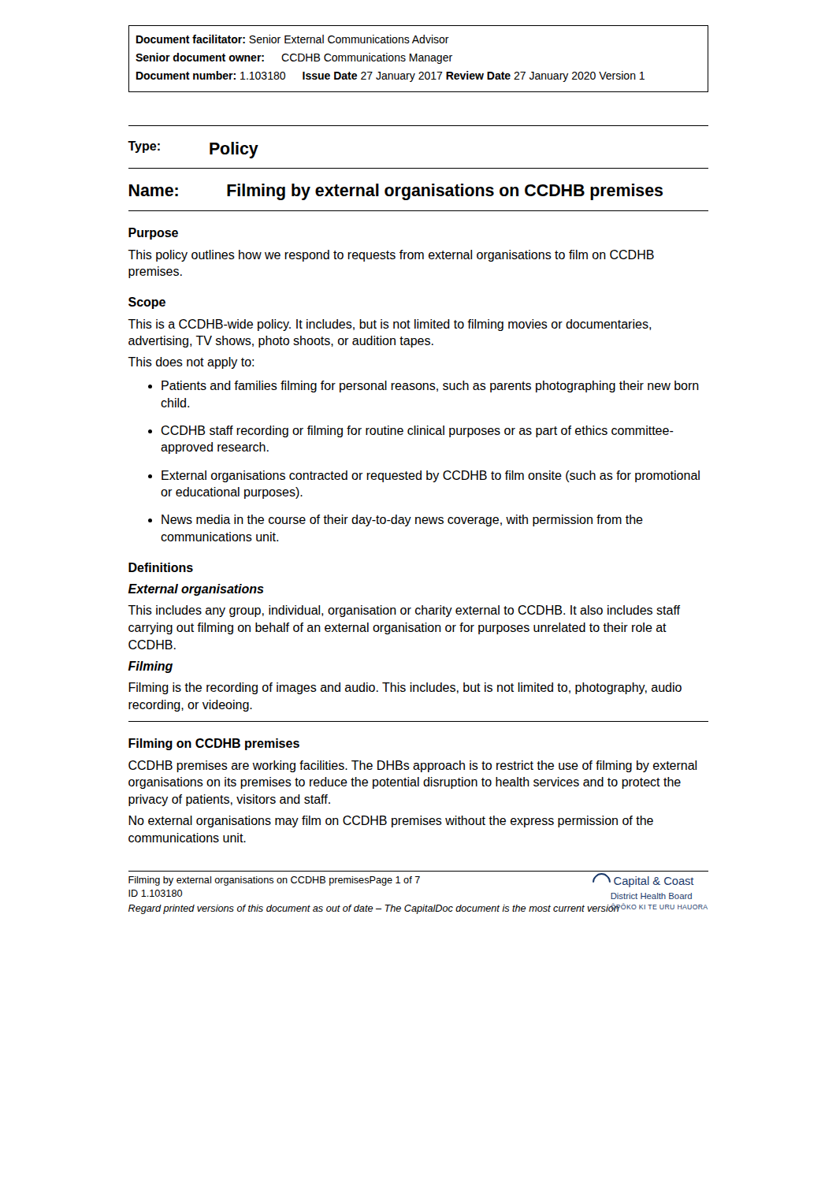Document facilitator: Senior External Communications Advisor
Senior document owner: CCDHB Communications Manager
Document number: 1.103180 Issue Date 27 January 2017 Review Date 27 January 2020 Version 1
Type:
Policy
Name:
Filming by external organisations on CCDHB premises
Purpose
This policy outlines how we respond to requests from external organisations to film on CCDHB premises.
Scope
This is a CCDHB-wide policy. It includes, but is not limited to filming movies or documentaries, advertising, TV shows, photo shoots, or audition tapes.
This does not apply to:
Patients and families filming for personal reasons, such as parents photographing their new born child.
CCDHB staff recording or filming for routine clinical purposes or as part of ethics committee-approved research.
External organisations contracted or requested by CCDHB to film onsite (such as for promotional or educational purposes).
News media in the course of their day-to-day news coverage, with permission from the communications unit.
Definitions
External organisations
This includes any group, individual, organisation or charity external to CCDHB. It also includes staff carrying out filming on behalf of an external organisation or for purposes unrelated to their role at CCDHB.
Filming
Filming is the recording of images and audio. This includes, but is not limited to, photography, audio recording, or videoing.
Filming on CCDHB premises
CCDHB premises are working facilities. The DHBs approach is to restrict the use of filming by external organisations on its premises to reduce the potential disruption to health services and to protect the privacy of patients, visitors and staff.
No external organisations may film on CCDHB premises without the express permission of the communications unit.
Filming by external organisations on CCDHB premisesPage 1 of 7
ID 1.103180
Regard printed versions of this document as out of date – The CapitalDoc document is the most current version
Capital & Coast
District Health Board
ŌPŌKO KI TE URU HAUORA